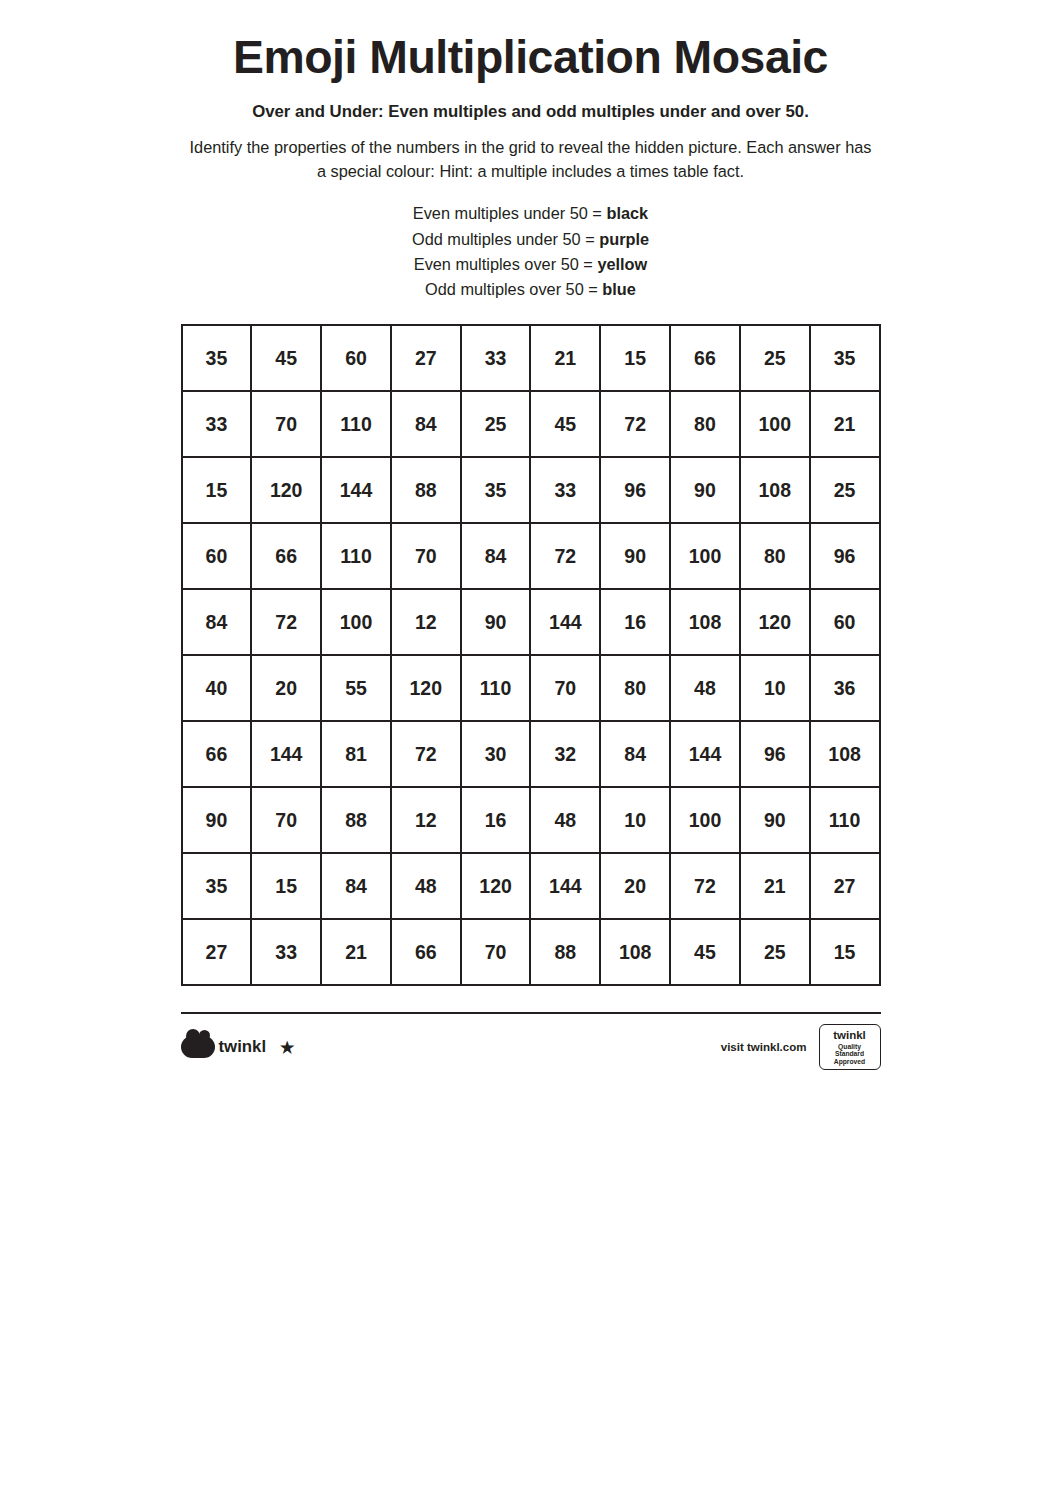Emoji Multiplication Mosaic
Over and Under: Even multiples and odd multiples under and over 50.
Identify the properties of the numbers in the grid to reveal the hidden picture. Each answer has a special colour: Hint: a multiple includes a times table fact.
Even multiples under 50 = black
Odd multiples under 50 = purple
Even multiples over 50 = yellow
Odd multiples over 50 = blue
| 35 | 45 | 60 | 27 | 33 | 21 | 15 | 66 | 25 | 35 |
| 33 | 70 | 110 | 84 | 25 | 45 | 72 | 80 | 100 | 21 |
| 15 | 120 | 144 | 88 | 35 | 33 | 96 | 90 | 108 | 25 |
| 60 | 66 | 110 | 70 | 84 | 72 | 90 | 100 | 80 | 96 |
| 84 | 72 | 100 | 12 | 90 | 144 | 16 | 108 | 120 | 60 |
| 40 | 20 | 55 | 120 | 110 | 70 | 80 | 48 | 10 | 36 |
| 66 | 144 | 81 | 72 | 30 | 32 | 84 | 144 | 96 | 108 |
| 90 | 70 | 88 | 12 | 16 | 48 | 10 | 100 | 90 | 110 |
| 35 | 15 | 84 | 48 | 120 | 144 | 20 | 72 | 21 | 27 |
| 27 | 33 | 21 | 66 | 70 | 88 | 108 | 45 | 25 | 15 |
twinkl ★
visit twinkl.com
twinkl Quality Standard
Approved